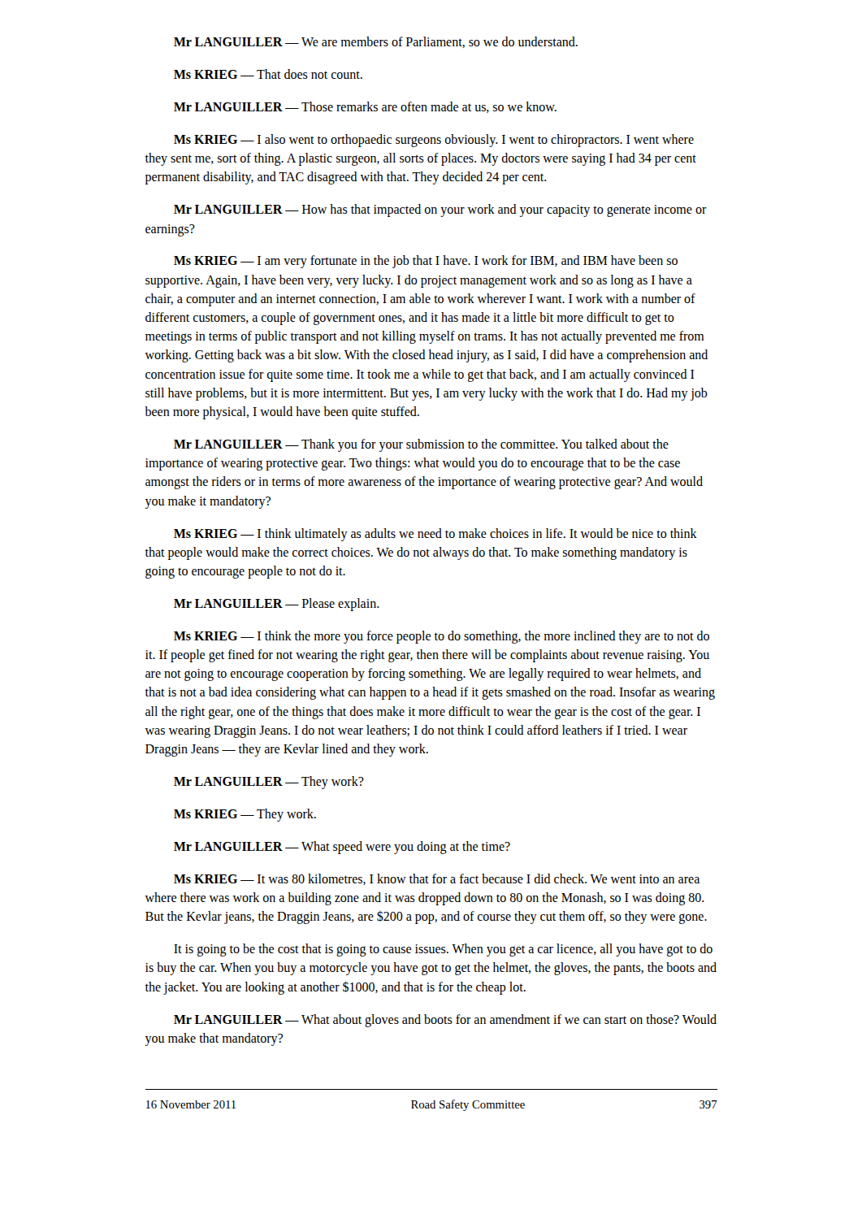Mr LANGUILLER — We are members of Parliament, so we do understand.
Ms KRIEG — That does not count.
Mr LANGUILLER — Those remarks are often made at us, so we know.
Ms KRIEG — I also went to orthopaedic surgeons obviously. I went to chiropractors. I went where they sent me, sort of thing. A plastic surgeon, all sorts of places. My doctors were saying I had 34 per cent permanent disability, and TAC disagreed with that. They decided 24 per cent.
Mr LANGUILLER — How has that impacted on your work and your capacity to generate income or earnings?
Ms KRIEG — I am very fortunate in the job that I have. I work for IBM, and IBM have been so supportive. Again, I have been very, very lucky. I do project management work and so as long as I have a chair, a computer and an internet connection, I am able to work wherever I want. I work with a number of different customers, a couple of government ones, and it has made it a little bit more difficult to get to meetings in terms of public transport and not killing myself on trams. It has not actually prevented me from working. Getting back was a bit slow. With the closed head injury, as I said, I did have a comprehension and concentration issue for quite some time. It took me a while to get that back, and I am actually convinced I still have problems, but it is more intermittent. But yes, I am very lucky with the work that I do. Had my job been more physical, I would have been quite stuffed.
Mr LANGUILLER — Thank you for your submission to the committee. You talked about the importance of wearing protective gear. Two things: what would you do to encourage that to be the case amongst the riders or in terms of more awareness of the importance of wearing protective gear? And would you make it mandatory?
Ms KRIEG — I think ultimately as adults we need to make choices in life. It would be nice to think that people would make the correct choices. We do not always do that. To make something mandatory is going to encourage people to not do it.
Mr LANGUILLER — Please explain.
Ms KRIEG — I think the more you force people to do something, the more inclined they are to not do it. If people get fined for not wearing the right gear, then there will be complaints about revenue raising. You are not going to encourage cooperation by forcing something. We are legally required to wear helmets, and that is not a bad idea considering what can happen to a head if it gets smashed on the road. Insofar as wearing all the right gear, one of the things that does make it more difficult to wear the gear is the cost of the gear. I was wearing Draggin Jeans. I do not wear leathers; I do not think I could afford leathers if I tried. I wear Draggin Jeans — they are Kevlar lined and they work.
Mr LANGUILLER — They work?
Ms KRIEG — They work.
Mr LANGUILLER — What speed were you doing at the time?
Ms KRIEG — It was 80 kilometres, I know that for a fact because I did check. We went into an area where there was work on a building zone and it was dropped down to 80 on the Monash, so I was doing 80. But the Kevlar jeans, the Draggin Jeans, are $200 a pop, and of course they cut them off, so they were gone.
It is going to be the cost that is going to cause issues. When you get a car licence, all you have got to do is buy the car. When you buy a motorcycle you have got to get the helmet, the gloves, the pants, the boots and the jacket. You are looking at another $1000, and that is for the cheap lot.
Mr LANGUILLER — What about gloves and boots for an amendment if we can start on those? Would you make that mandatory?
16 November 2011 Road Safety Committee 397